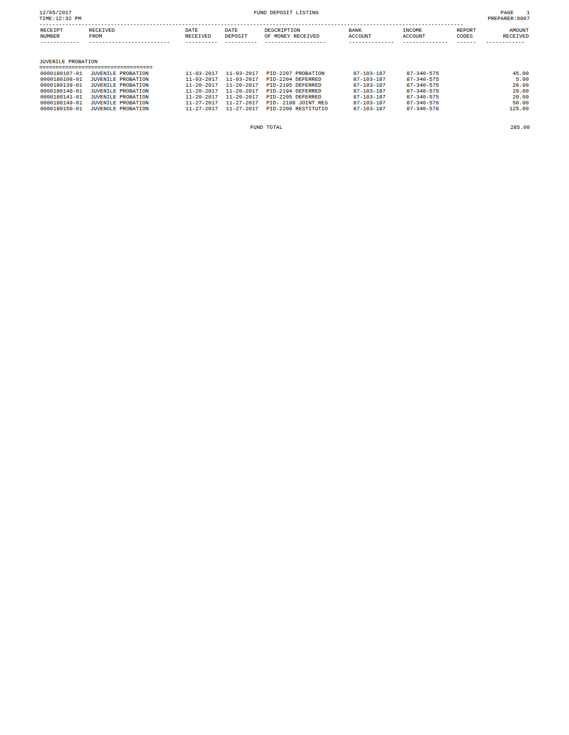12/05/2017 FUND DEPOSIT LISTING PAGE 1
TIME:12:32 PM PREPARER:0007
-----------------------------------------------------------------------------------------------------------------------------------
| RECEIPT | RECEIVED | DATE | DATE | DESCRIPTION | BANK | INCOME | REPORT | AMOUNT |
| NUMBER | FROM | RECEIVED | DEPOSIT | OF MONEY RECEIVED | ACCOUNT | ACCOUNT | CODES | RECEIVED |
| ------------ | ------------------------- | ---------- | ---------- | ------------------- | -------------- | -------------- | ------ | ------------ |
JUVENILE PROBATION
===================================
| 0000180107-01 | JUVENILE PROBATION | 11-03-2017 | 11-03-2017 | PID-2207 PROBATION | 87-103-187 | 87-340-575 | | 45.00 |
| 0000180108-01 | JUVENILE PROBATION | 11-03-2017 | 11-03-2017 | PID-2204 DEFERRED | 87-103-187 | 87-340-575 | | 5.00 |
| 0000180139-01 | JUVENILE PROBATION | 11-20-2017 | 11-20-2017 | PID-2195 DEFERRED | 87-103-187 | 87-340-575 | | 20.00 |
| 0000180140-01 | JUVENILE PROBATION | 11-20-2017 | 11-20-2017 | PID-2194 DEFERRED | 87-103-187 | 87-340-575 | | 20.00 |
| 0000180141-01 | JUVENILE PROBATION | 11-20-2017 | 11-20-2017 | PID-2205 DEFERRED | 87-103-187 | 87-340-575 | | 20.00 |
| 0000180149-01 | JUVENILE PROBATION | 11-27-2017 | 11-27-2017 | PID- 2198 JOINT RES | 87-103-187 | 87-340-576 | | 50.00 |
| 0000180150-01 | JUVENOLE PROBATION | 11-27-2017 | 11-27-2017 | PID-2200 RESTITUTIO | 87-103-187 | 87-340-576 | | 125.00 |
FUND TOTAL
285.00